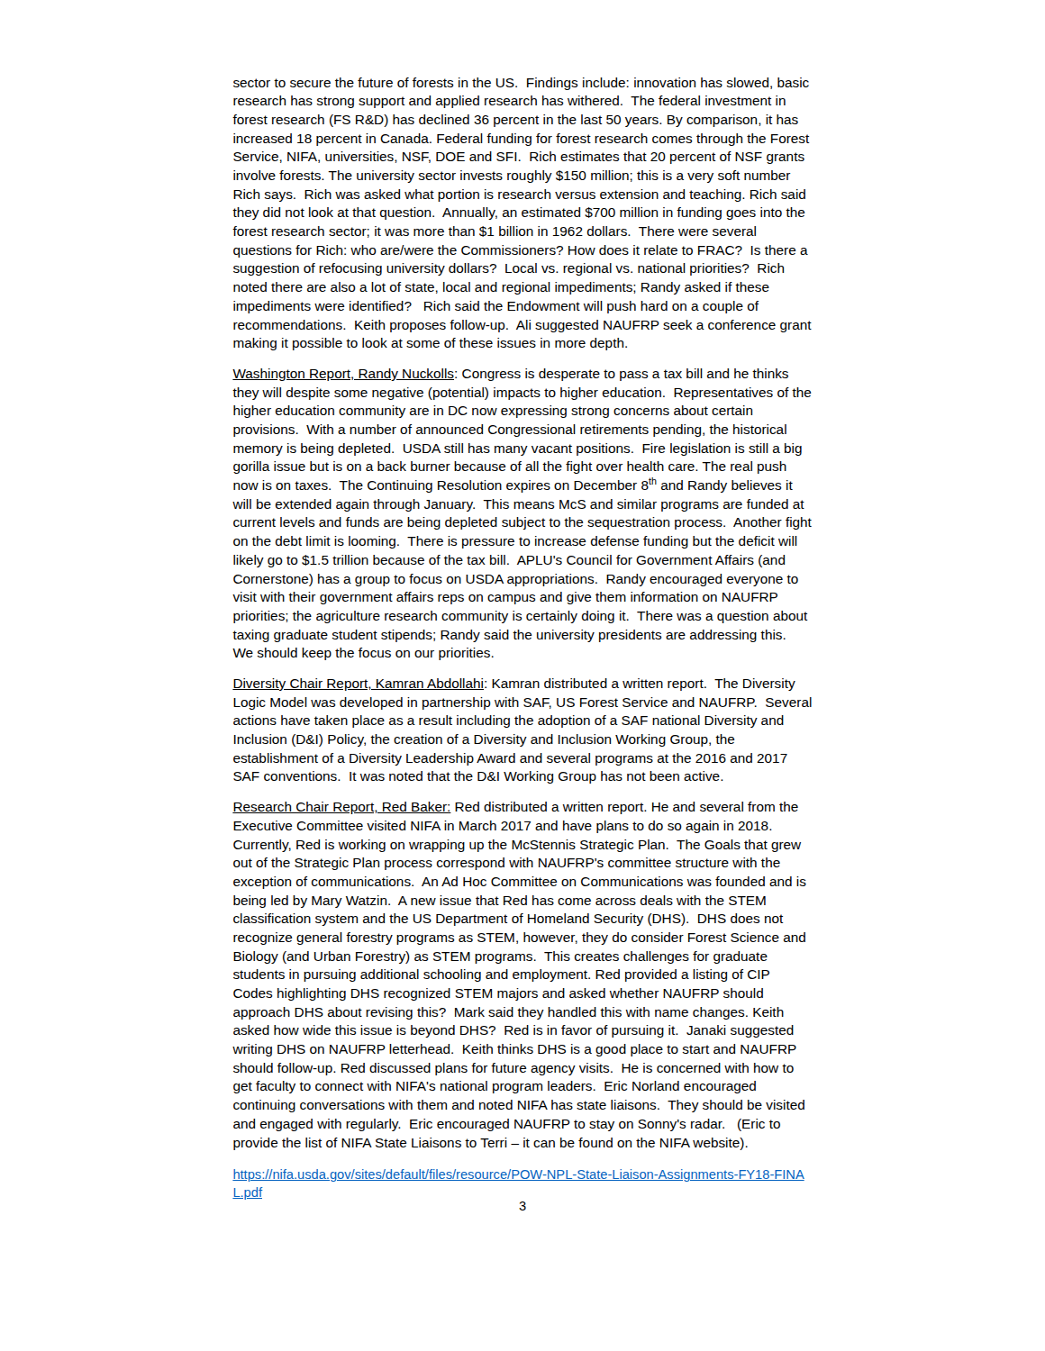sector to secure the future of forests in the US. Findings include: innovation has slowed, basic research has strong support and applied research has withered. The federal investment in forest research (FS R&D) has declined 36 percent in the last 50 years. By comparison, it has increased 18 percent in Canada. Federal funding for forest research comes through the Forest Service, NIFA, universities, NSF, DOE and SFI. Rich estimates that 20 percent of NSF grants involve forests. The university sector invests roughly $150 million; this is a very soft number Rich says. Rich was asked what portion is research versus extension and teaching. Rich said they did not look at that question. Annually, an estimated $700 million in funding goes into the forest research sector; it was more than $1 billion in 1962 dollars. There were several questions for Rich: who are/were the Commissioners? How does it relate to FRAC? Is there a suggestion of refocusing university dollars? Local vs. regional vs. national priorities? Rich noted there are also a lot of state, local and regional impediments; Randy asked if these impediments were identified? Rich said the Endowment will push hard on a couple of recommendations. Keith proposes follow-up. Ali suggested NAUFRP seek a conference grant making it possible to look at some of these issues in more depth.
Washington Report, Randy Nuckolls: Congress is desperate to pass a tax bill and he thinks they will despite some negative (potential) impacts to higher education. Representatives of the higher education community are in DC now expressing strong concerns about certain provisions. With a number of announced Congressional retirements pending, the historical memory is being depleted. USDA still has many vacant positions. Fire legislation is still a big gorilla issue but is on a back burner because of all the fight over health care. The real push now is on taxes. The Continuing Resolution expires on December 8th and Randy believes it will be extended again through January. This means McS and similar programs are funded at current levels and funds are being depleted subject to the sequestration process. Another fight on the debt limit is looming. There is pressure to increase defense funding but the deficit will likely go to $1.5 trillion because of the tax bill. APLU's Council for Government Affairs (and Cornerstone) has a group to focus on USDA appropriations. Randy encouraged everyone to visit with their government affairs reps on campus and give them information on NAUFRP priorities; the agriculture research community is certainly doing it. There was a question about taxing graduate student stipends; Randy said the university presidents are addressing this. We should keep the focus on our priorities.
Diversity Chair Report, Kamran Abdollahi: Kamran distributed a written report. The Diversity Logic Model was developed in partnership with SAF, US Forest Service and NAUFRP. Several actions have taken place as a result including the adoption of a SAF national Diversity and Inclusion (D&I) Policy, the creation of a Diversity and Inclusion Working Group, the establishment of a Diversity Leadership Award and several programs at the 2016 and 2017 SAF conventions. It was noted that the D&I Working Group has not been active.
Research Chair Report, Red Baker: Red distributed a written report. He and several from the Executive Committee visited NIFA in March 2017 and have plans to do so again in 2018. Currently, Red is working on wrapping up the McStennis Strategic Plan. The Goals that grew out of the Strategic Plan process correspond with NAUFRP's committee structure with the exception of communications. An Ad Hoc Committee on Communications was founded and is being led by Mary Watzin. A new issue that Red has come across deals with the STEM classification system and the US Department of Homeland Security (DHS). DHS does not recognize general forestry programs as STEM, however, they do consider Forest Science and Biology (and Urban Forestry) as STEM programs. This creates challenges for graduate students in pursuing additional schooling and employment. Red provided a listing of CIP Codes highlighting DHS recognized STEM majors and asked whether NAUFRP should approach DHS about revising this? Mark said they handled this with name changes. Keith asked how wide this issue is beyond DHS? Red is in favor of pursuing it. Janaki suggested writing DHS on NAUFRP letterhead. Keith thinks DHS is a good place to start and NAUFRP should follow-up. Red discussed plans for future agency visits. He is concerned with how to get faculty to connect with NIFA's national program leaders. Eric Norland encouraged continuing conversations with them and noted NIFA has state liaisons. They should be visited and engaged with regularly. Eric encouraged NAUFRP to stay on Sonny's radar. (Eric to provide the list of NIFA State Liaisons to Terri – it can be found on the NIFA website).
https://nifa.usda.gov/sites/default/files/resource/POW-NPL-State-Liaison-Assignments-FY18-FINAL.pdf
3